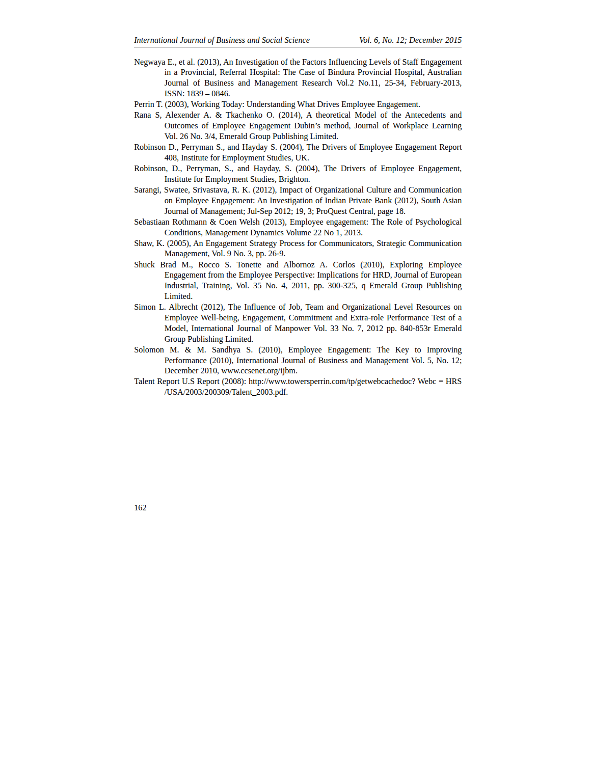International Journal of Business and Social Science Vol. 6, No. 12; December 2015
Negwaya E., et al. (2013), An Investigation of the Factors Influencing Levels of Staff Engagement in a Provincial, Referral Hospital: The Case of Bindura Provincial Hospital, Australian Journal of Business and Management Research Vol.2 No.11, 25-34, February-2013, ISSN: 1839 – 0846.
Perrin T. (2003), Working Today: Understanding What Drives Employee Engagement.
Rana S, Alexender A. & Tkachenko O. (2014), A theoretical Model of the Antecedents and Outcomes of Employee Engagement Dubin’s method, Journal of Workplace Learning Vol. 26 No. 3/4, Emerald Group Publishing Limited.
Robinson D., Perryman S., and Hayday S. (2004), The Drivers of Employee Engagement Report 408, Institute for Employment Studies, UK.
Robinson, D., Perryman, S., and Hayday, S. (2004), The Drivers of Employee Engagement, Institute for Employment Studies, Brighton.
Sarangi, Swatee, Srivastava, R. K. (2012), Impact of Organizational Culture and Communication on Employee Engagement: An Investigation of Indian Private Bank (2012), South Asian Journal of Management; Jul-Sep 2012; 19, 3; ProQuest Central, page 18.
Sebastiaan Rothmann & Coen Welsh (2013), Employee engagement: The Role of Psychological Conditions, Management Dynamics Volume 22 No 1, 2013.
Shaw, K. (2005), An Engagement Strategy Process for Communicators, Strategic Communication Management, Vol. 9 No. 3, pp. 26-9.
Shuck Brad M., Rocco S. Tonette and Albornoz A. Corlos (2010), Exploring Employee Engagement from the Employee Perspective: Implications for HRD, Journal of European Industrial, Training, Vol. 35 No. 4, 2011, pp. 300-325, q Emerald Group Publishing Limited.
Simon L. Albrecht (2012), The Influence of Job, Team and Organizational Level Resources on Employee Well-being, Engagement, Commitment and Extra-role Performance Test of a Model, International Journal of Manpower Vol. 33 No. 7, 2012 pp. 840-853r Emerald Group Publishing Limited.
Solomon M. & M. Sandhya S. (2010), Employee Engagement: The Key to Improving Performance (2010), International Journal of Business and Management Vol. 5, No. 12; December 2010, www.ccsenet.org/ijbm.
Talent Report U.S Report (2008): http://www.towersperrin.com/tp/getwebcachedoc? Webc = HRS /USA/2003/200309/Talent_2003.pdf.
162